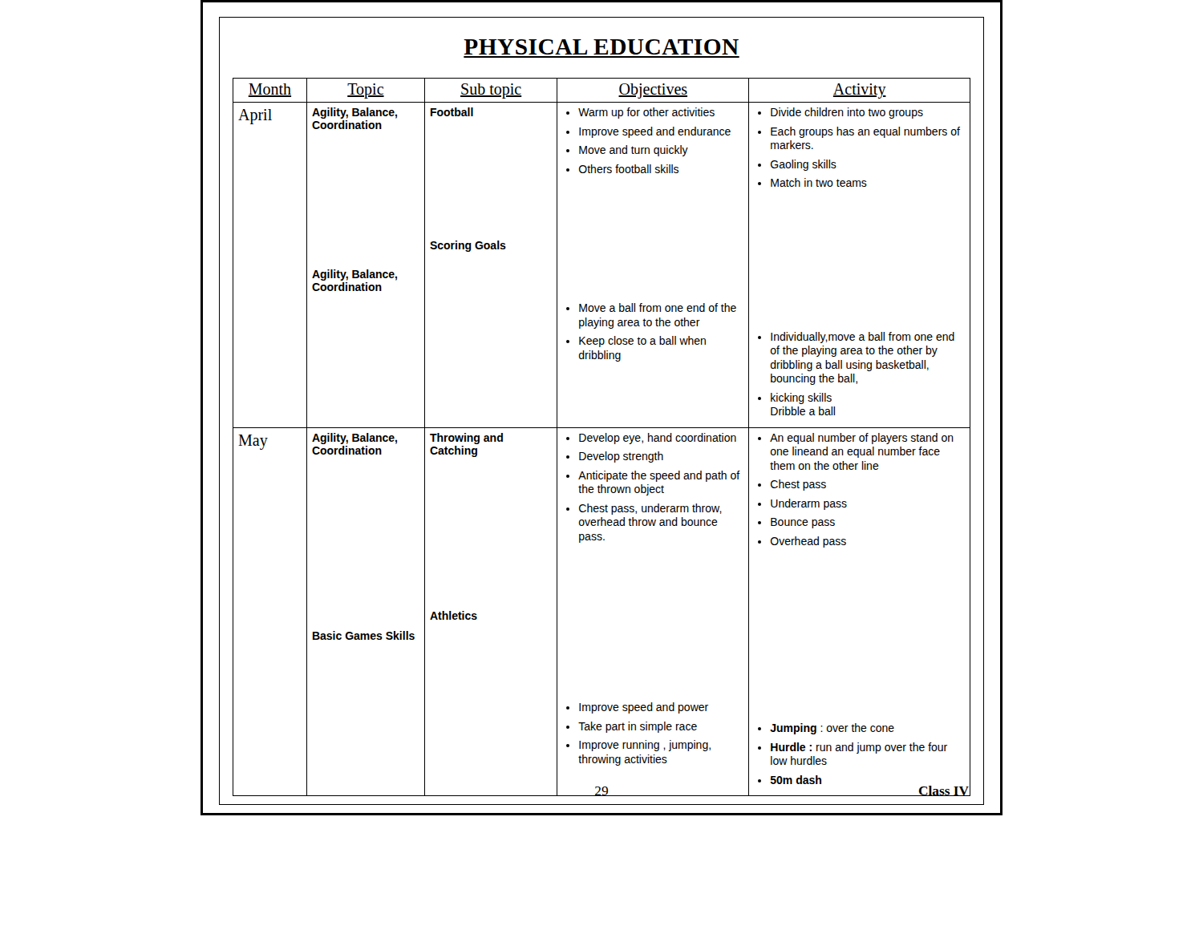PHYSICAL EDUCATION
| Month | Topic | Sub topic | Objectives | Activity |
| --- | --- | --- | --- | --- |
| April | Agility, Balance, Coordination Agility, Balance, Coordination | Football Scoring Goals | Warm up for other activities Improve speed and endurance Move and turn quickly Others football skills Move a ball from one end of the playing area to the other Keep close to a ball when dribbling | Divide children into two groups Each groups has an equal numbers of markers. Gaoling skills Match in two teams Individually,move a ball from one end of the playing area to the other by dribbling a ball using basketball, bouncing the ball, kicking skills Dribble a ball |
| May | Agility, Balance, Coordination Basic Games Skills | Throwing and Catching Athletics | Develop eye, hand coordination Develop strength Anticipate the speed and path of the thrown object Chest pass, underarm throw, overhead throw and bounce pass. Improve speed and power Take part in simple race Improve running , jumping, throwing activities | An equal number of players stand on one lineand an equal number face them on the other line Chest pass Underarm pass Bounce pass Overhead pass Jumping : over the cone Hurdle : run and jump over the four low hurdles 50m dash |
29
Class IV